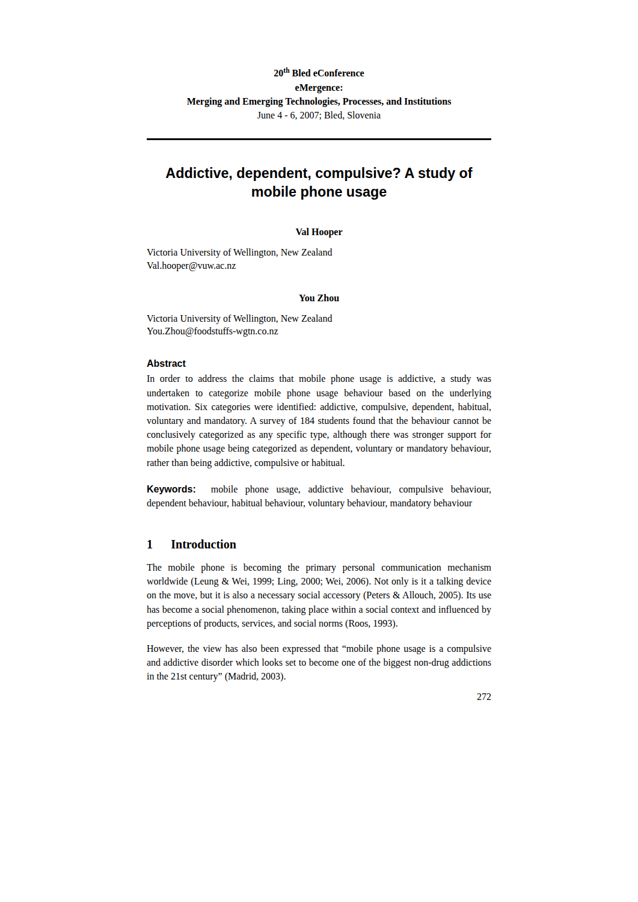20th Bled eConference
eMergence:
Merging and Emerging Technologies, Processes, and Institutions
June 4 - 6, 2007; Bled, Slovenia
Addictive, dependent, compulsive? A study of
mobile phone usage
Val Hooper
Victoria University of Wellington, New Zealand
Val.hooper@vuw.ac.nz
You Zhou
Victoria University of Wellington, New Zealand
You.Zhou@foodstuffs-wgtn.co.nz
Abstract
In order to address the claims that mobile phone usage is addictive, a study was undertaken to categorize mobile phone usage behaviour based on the underlying motivation. Six categories were identified: addictive, compulsive, dependent, habitual, voluntary and mandatory. A survey of 184 students found that the behaviour cannot be conclusively categorized as any specific type, although there was stronger support for mobile phone usage being categorized as dependent, voluntary or mandatory behaviour, rather than being addictive, compulsive or habitual.
Keywords: mobile phone usage, addictive behaviour, compulsive behaviour, dependent behaviour, habitual behaviour, voluntary behaviour, mandatory behaviour
1 Introduction
The mobile phone is becoming the primary personal communication mechanism worldwide (Leung & Wei, 1999; Ling, 2000; Wei, 2006). Not only is it a talking device on the move, but it is also a necessary social accessory (Peters & Allouch, 2005). Its use has become a social phenomenon, taking place within a social context and influenced by perceptions of products, services, and social norms (Roos, 1993).
However, the view has also been expressed that “mobile phone usage is a compulsive and addictive disorder which looks set to become one of the biggest non-drug addictions in the 21st century” (Madrid, 2003).
272